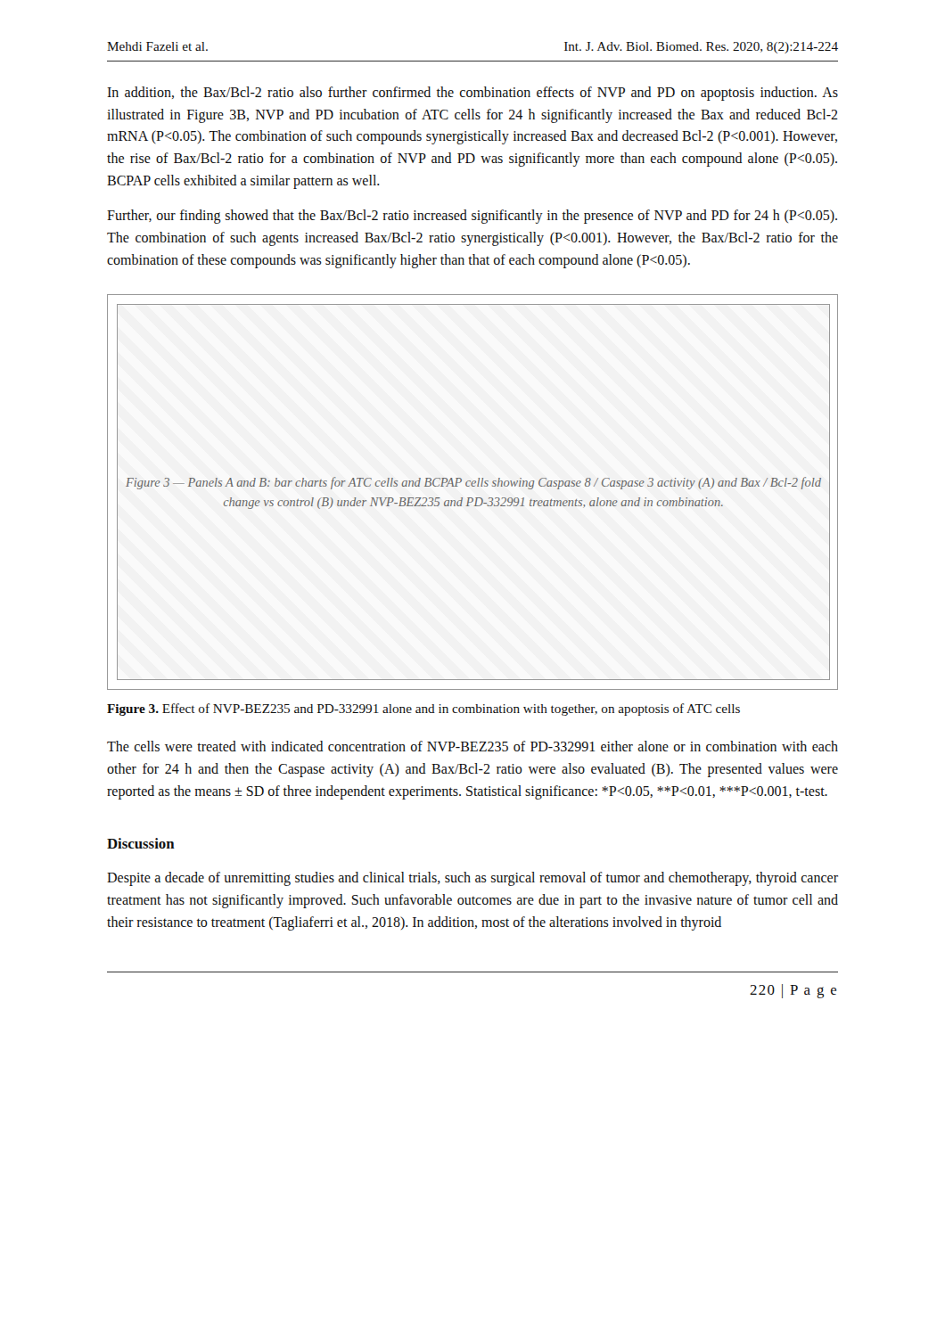Mehdi Fazeli et al. Int. J. Adv. Biol. Biomed. Res. 2020, 8(2):214-224
In addition, the Bax/Bcl-2 ratio also further confirmed the combination effects of NVP and PD on apoptosis induction. As illustrated in Figure 3B, NVP and PD incubation of ATC cells for 24 h significantly increased the Bax and reduced Bcl-2 mRNA (P<0.05). The combination of such compounds synergistically increased Bax and decreased Bcl-2 (P<0.001). However, the rise of Bax/Bcl-2 ratio for a combination of NVP and PD was significantly more than each compound alone (P<0.05). BCPAP cells exhibited a similar pattern as well.
Further, our finding showed that the Bax/Bcl-2 ratio increased significantly in the presence of NVP and PD for 24 h (P<0.05). The combination of such agents increased Bax/Bcl-2 ratio synergistically (P<0.001). However, the Bax/Bcl-2 ratio for the combination of these compounds was significantly higher than that of each compound alone (P<0.05).
Figure 3 — Panels A and B: bar charts for ATC cells and BCPAP cells showing Caspase 8 / Caspase 3 activity (A) and Bax / Bcl-2 fold change vs control (B) under NVP-BEZ235 and PD-332991 treatments, alone and in combination.
Figure 3. Effect of NVP-BEZ235 and PD-332991 alone and in combination with together, on apoptosis of ATC cells
The cells were treated with indicated concentration of NVP-BEZ235 of PD-332991 either alone or in combination with each other for 24 h and then the Caspase activity (A) and Bax/Bcl-2 ratio were also evaluated (B). The presented values were reported as the means ± SD of three independent experiments. Statistical significance: *P<0.05, **P<0.01, ***P<0.001, t-test.
Discussion
Despite a decade of unremitting studies and clinical trials, such as surgical removal of tumor and chemotherapy, thyroid cancer treatment has not significantly improved. Such unfavorable outcomes are due in part to the invasive nature of tumor cell and their resistance to treatment (Tagliaferri et al., 2018). In addition, most of the alterations involved in thyroid
220 | P a g e